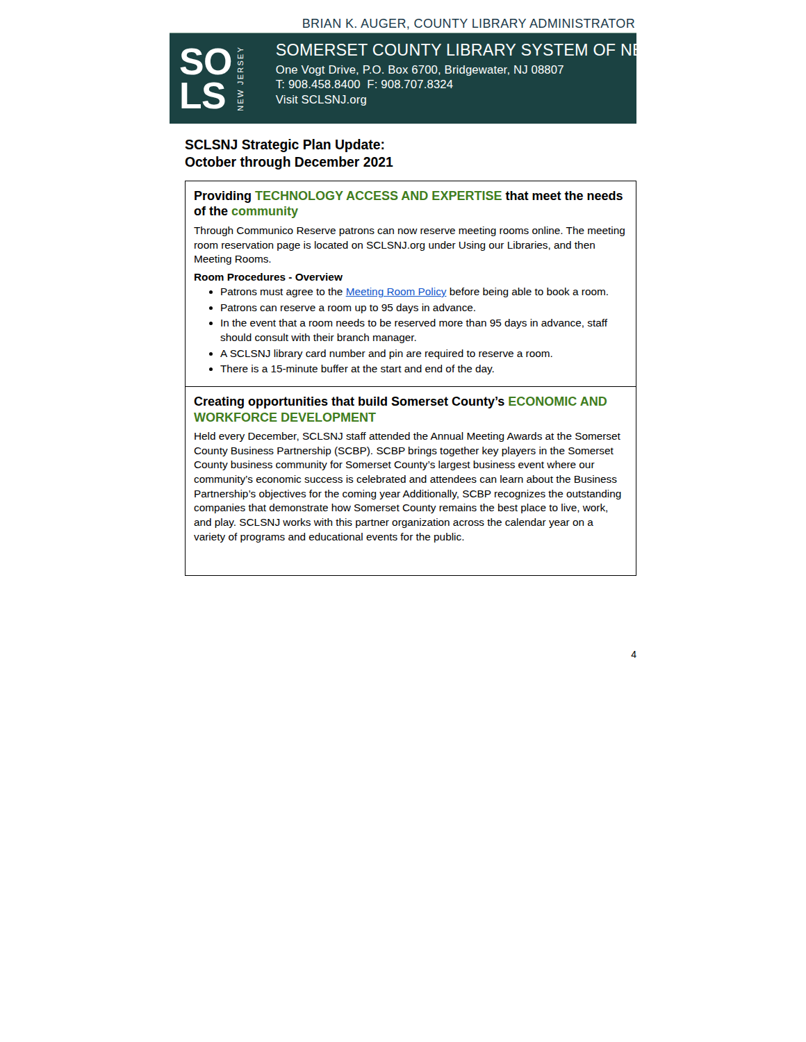BRIAN K. AUGER, COUNTY LIBRARY ADMINISTRATOR
SO
LS
NEW JERSEY
SOMERSET COUNTY LIBRARY SYSTEM OF NEW JERSEY
One Vogt Drive, P.O. Box 6700, Bridgewater, NJ 08807
T: 908.458.8400 F: 908.707.8324
Visit SCLSNJ.org
SCLSNJ Strategic Plan Update:
October through December 2021
Providing TECHNOLOGY ACCESS AND EXPERTISE that meet the needs of the community
Through Communico Reserve patrons can now reserve meeting rooms online. The meeting room reservation page is located on SCLSNJ.org under Using our Libraries, and then Meeting Rooms.
Room Procedures - Overview
Patrons must agree to the Meeting Room Policy before being able to book a room.
Patrons can reserve a room up to 95 days in advance.
In the event that a room needs to be reserved more than 95 days in advance, staff should consult with their branch manager.
A SCLSNJ library card number and pin are required to reserve a room.
There is a 15-minute buffer at the start and end of the day.
Creating opportunities that build Somerset County’s ECONOMIC AND WORKFORCE DEVELOPMENT
Held every December, SCLSNJ staff attended the Annual Meeting Awards at the Somerset County Business Partnership (SCBP). SCBP brings together key players in the Somerset County business community for Somerset County’s largest business event where our community’s economic success is celebrated and attendees can learn about the Business Partnership’s objectives for the coming year Additionally, SCBP recognizes the outstanding companies that demonstrate how Somerset County remains the best place to live, work, and play. SCLSNJ works with this partner organization across the calendar year on a variety of programs and educational events for the public.
4